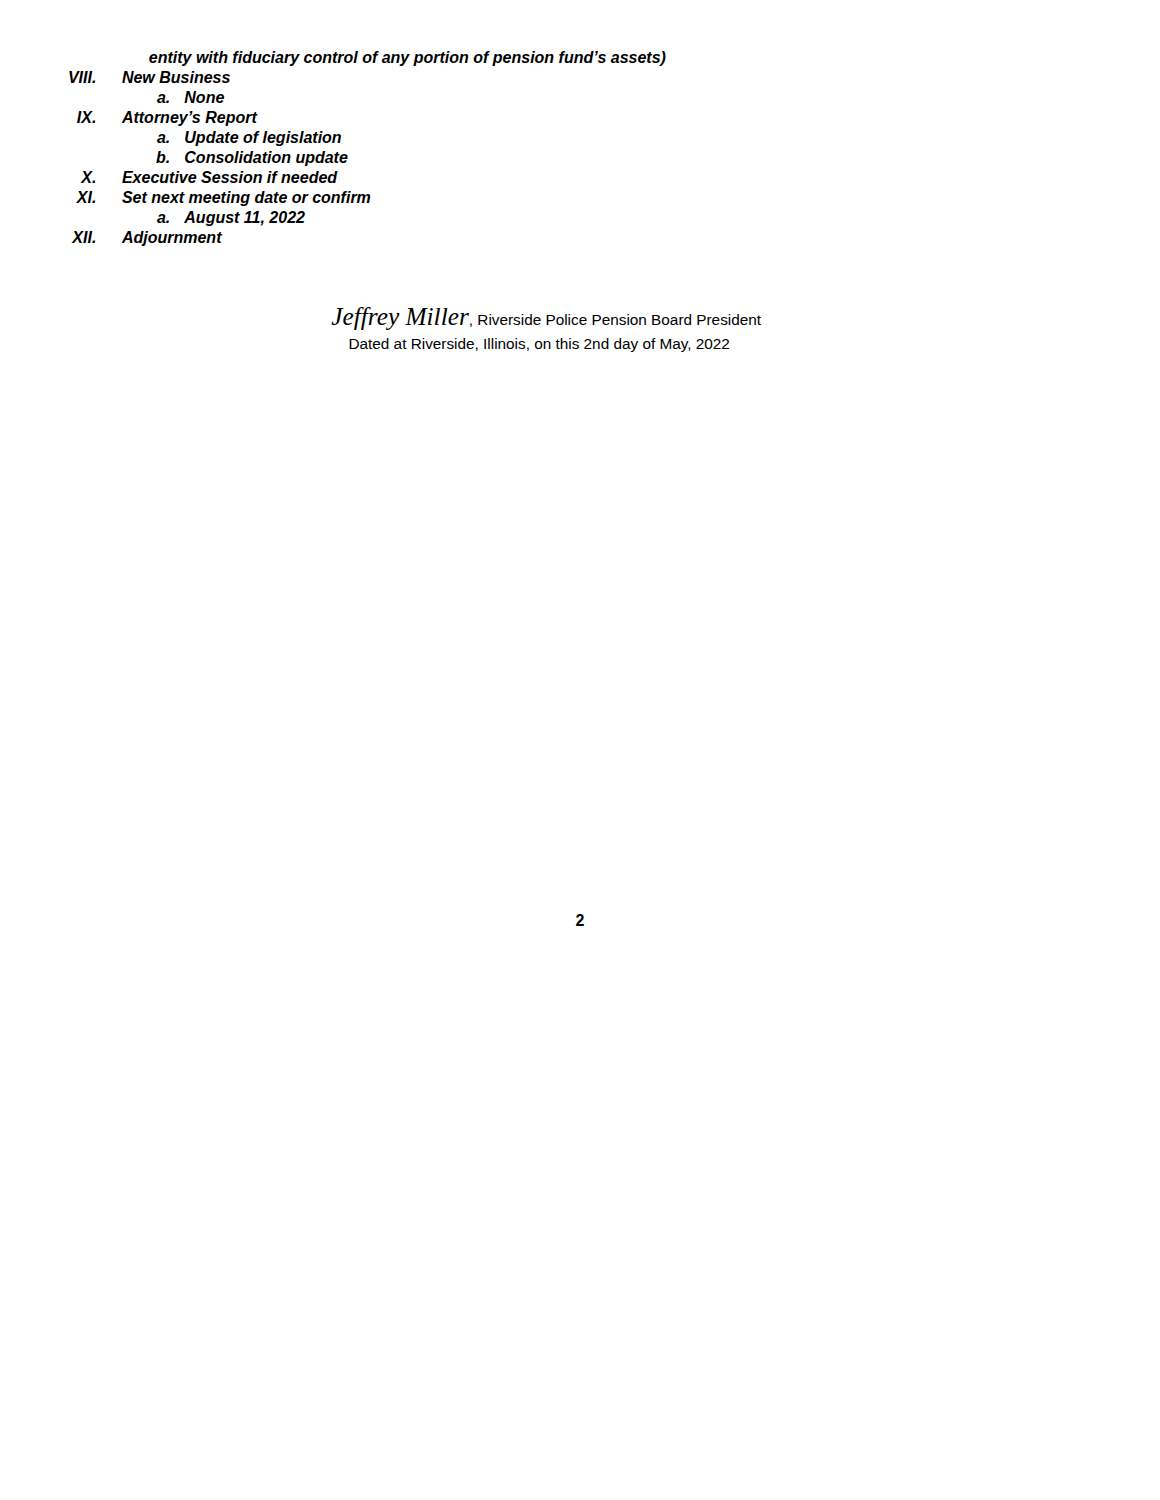entity with fiduciary control of any portion of pension fund’s assets)
New Business
None
Attorney’s Report
Update of legislation
Consolidation update
Executive Session if needed
Set next meeting date or confirm
August 11, 2022
Adjournment
Jeffrey Miller, Riverside Police Pension Board President
Dated at Riverside, Illinois, on this 2nd day of May, 2022
2